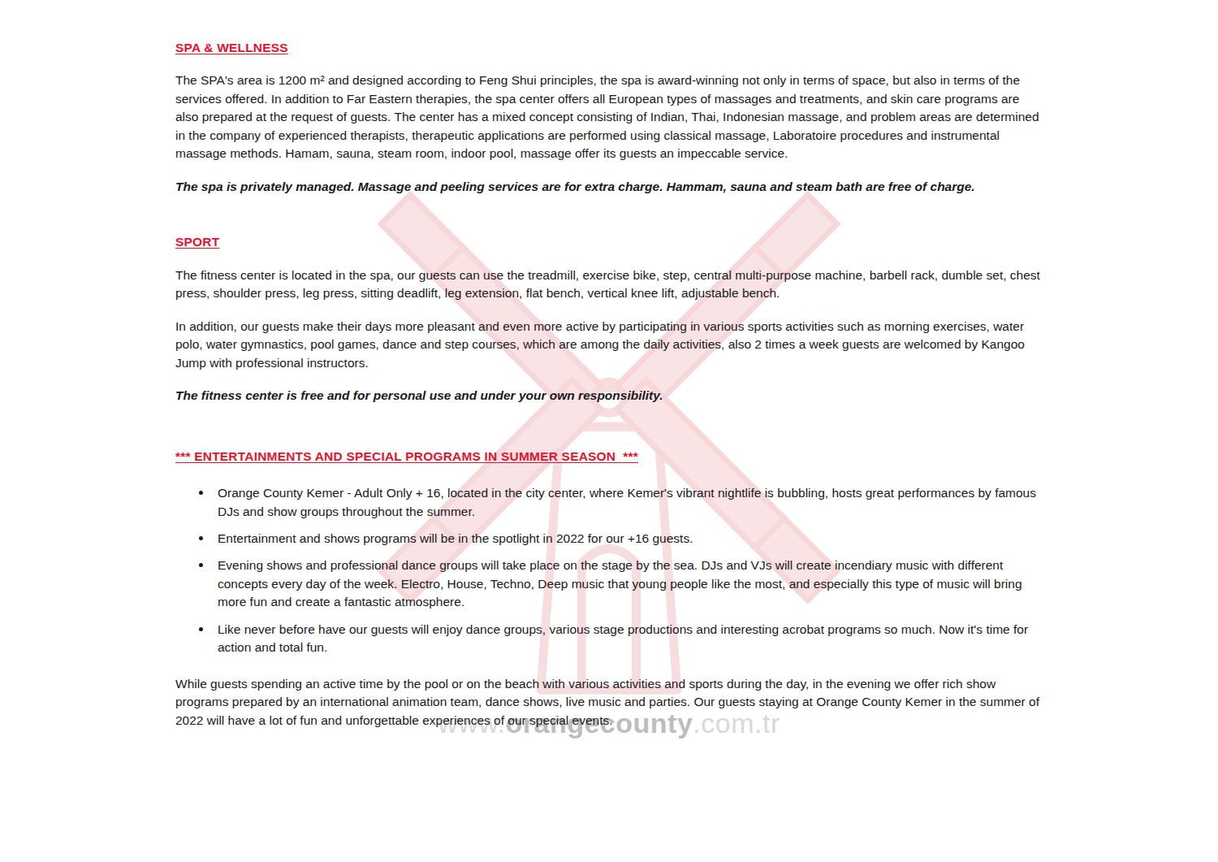www.orangecounty.com.tr
SPA & WELLNESS
The SPA's area is 1200 m² and designed according to Feng Shui principles, the spa is award-winning not only in terms of space, but also in terms of the services offered. In addition to Far Eastern therapies, the spa center offers all European types of massages and treatments, and skin care programs are also prepared at the request of guests. The center has a mixed concept consisting of Indian, Thai, Indonesian massage, and problem areas are determined in the company of experienced therapists, therapeutic applications are performed using classical massage, Laboratoire procedures and instrumental massage methods. Hamam, sauna, steam room, indoor pool, massage offer its guests an impeccable service.
The spa is privately managed. Massage and peeling services are for extra charge. Hammam, sauna and steam bath are free of charge.
SPORT
The fitness center is located in the spa, our guests can use the treadmill, exercise bike, step, central multi-purpose machine, barbell rack, dumble set, chest press, shoulder press, leg press, sitting deadlift, leg extension, flat bench, vertical knee lift, adjustable bench.
In addition, our guests make their days more pleasant and even more active by participating in various sports activities such as morning exercises, water polo, water gymnastics, pool games, dance and step courses, which are among the daily activities, also 2 times a week guests are welcomed by Kangoo Jump with professional instructors.
The fitness center is free and for personal use and under your own responsibility.
*** ENTERTAINMENTS AND SPECIAL PROGRAMS IN SUMMER SEASON ***
Orange County Kemer - Adult Only + 16, located in the city center, where Kemer's vibrant nightlife is bubbling, hosts great performances by famous DJs and show groups throughout the summer.
Entertainment and shows programs will be in the spotlight in 2022 for our +16 guests.
Evening shows and professional dance groups will take place on the stage by the sea. DJs and VJs will create incendiary music with different concepts every day of the week. Electro, House, Techno, Deep music that young people like the most, and especially this type of music will bring more fun and create a fantastic atmosphere.
Like never before have our guests will enjoy dance groups, various stage productions and interesting acrobat programs so much. Now it's time for action and total fun.
While guests spending an active time by the pool or on the beach with various activities and sports during the day, in the evening we offer rich show programs prepared by an international animation team, dance shows, live music and parties. Our guests staying at Orange County Kemer in the summer of 2022 will have a lot of fun and unforgettable experiences of our special events.